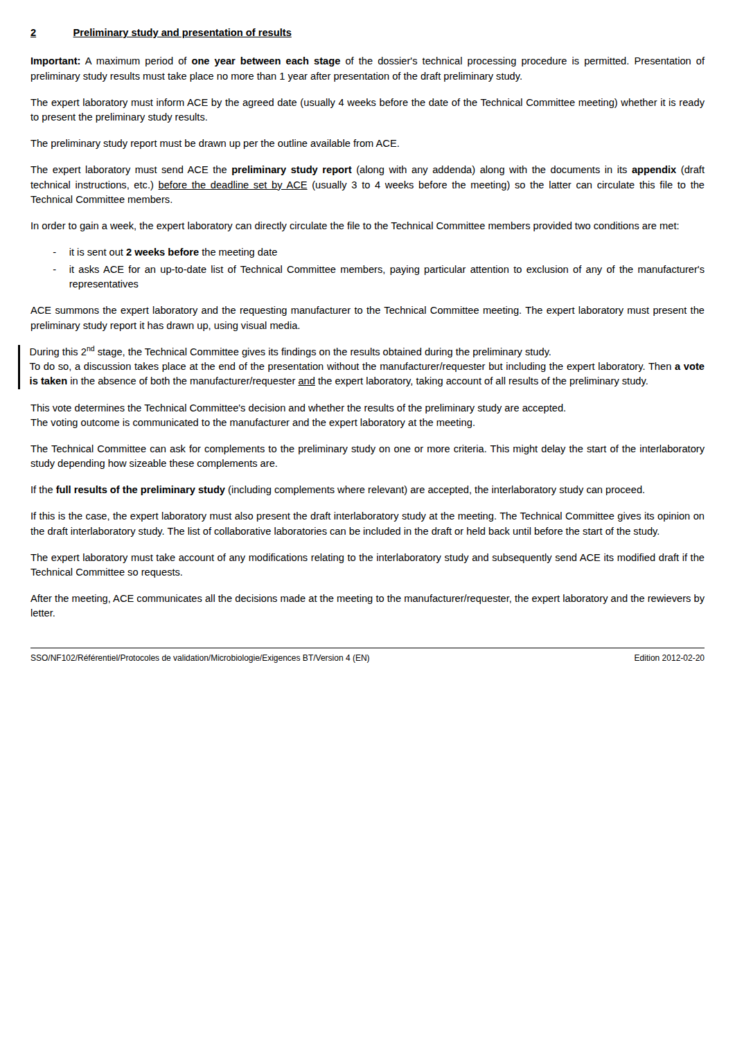2 Preliminary study and presentation of results
Important: A maximum period of one year between each stage of the dossier's technical processing procedure is permitted. Presentation of preliminary study results must take place no more than 1 year after presentation of the draft preliminary study.
The expert laboratory must inform ACE by the agreed date (usually 4 weeks before the date of the Technical Committee meeting) whether it is ready to present the preliminary study results.
The preliminary study report must be drawn up per the outline available from ACE.
The expert laboratory must send ACE the preliminary study report (along with any addenda) along with the documents in its appendix (draft technical instructions, etc.) before the deadline set by ACE (usually 3 to 4 weeks before the meeting) so the latter can circulate this file to the Technical Committee members.
In order to gain a week, the expert laboratory can directly circulate the file to the Technical Committee members provided two conditions are met:
it is sent out 2 weeks before the meeting date
it asks ACE for an up-to-date list of Technical Committee members, paying particular attention to exclusion of any of the manufacturer's representatives
ACE summons the expert laboratory and the requesting manufacturer to the Technical Committee meeting. The expert laboratory must present the preliminary study report it has drawn up, using visual media.
During this 2nd stage, the Technical Committee gives its findings on the results obtained during the preliminary study.
To do so, a discussion takes place at the end of the presentation without the manufacturer/requester but including the expert laboratory. Then a vote is taken in the absence of both the manufacturer/requester and the expert laboratory, taking account of all results of the preliminary study.
This vote determines the Technical Committee's decision and whether the results of the preliminary study are accepted.
The voting outcome is communicated to the manufacturer and the expert laboratory at the meeting.
The Technical Committee can ask for complements to the preliminary study on one or more criteria. This might delay the start of the interlaboratory study depending how sizeable these complements are.
If the full results of the preliminary study (including complements where relevant) are accepted, the interlaboratory study can proceed.
If this is the case, the expert laboratory must also present the draft interlaboratory study at the meeting. The Technical Committee gives its opinion on the draft interlaboratory study. The list of collaborative laboratories can be included in the draft or held back until before the start of the study.
The expert laboratory must take account of any modifications relating to the interlaboratory study and subsequently send ACE its modified draft if the Technical Committee so requests.
After the meeting, ACE communicates all the decisions made at the meeting to the manufacturer/requester, the expert laboratory and the rewievers by letter.
SSO/NF102/Référentiel/Protocoles de validation/Microbiologie/Exigences BT/Version 4 (EN) Edition 2012-02-20